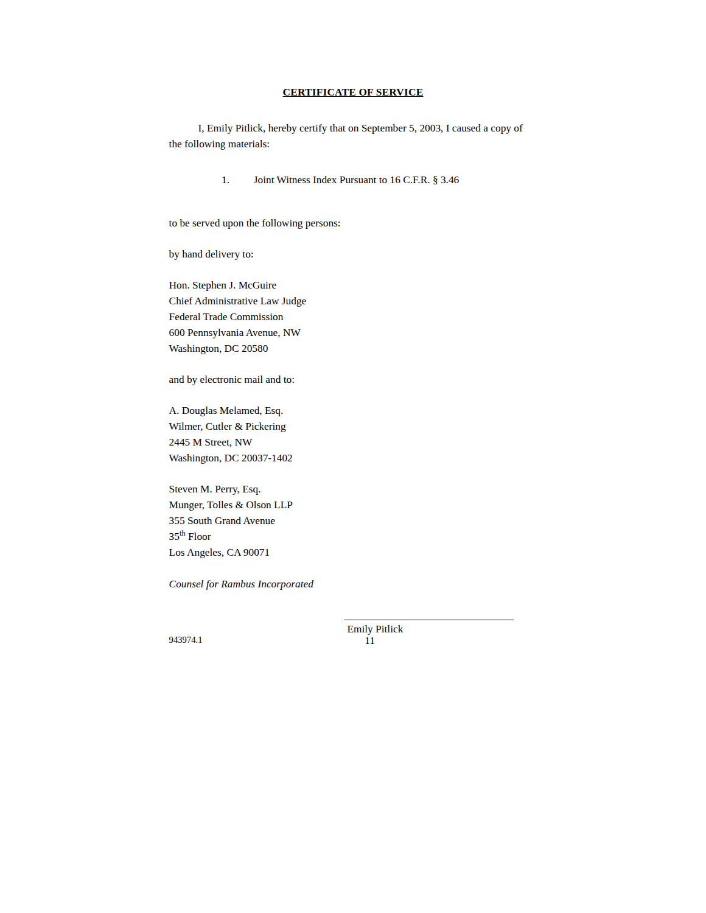CERTIFICATE OF SERVICE
I, Emily Pitlick, hereby certify that on September 5, 2003, I caused a copy of the following materials:
1. Joint Witness Index Pursuant to 16 C.F.R. § 3.46
to be served upon the following persons:
by hand delivery to:
Hon. Stephen J. McGuire Chief Administrative Law Judge Federal Trade Commission 600 Pennsylvania Avenue, NW Washington, DC 20580
and by electronic mail and to:
A. Douglas Melamed, Esq. Wilmer, Cutler & Pickering 2445 M Street, NW Washington, DC 20037-1402
Steven M. Perry, Esq. Munger, Tolles & Olson LLP 355 South Grand Avenue 35th Floor Los Angeles, CA 90071
Counsel for Rambus Incorporated
Emily Pitlick
943974.1
11